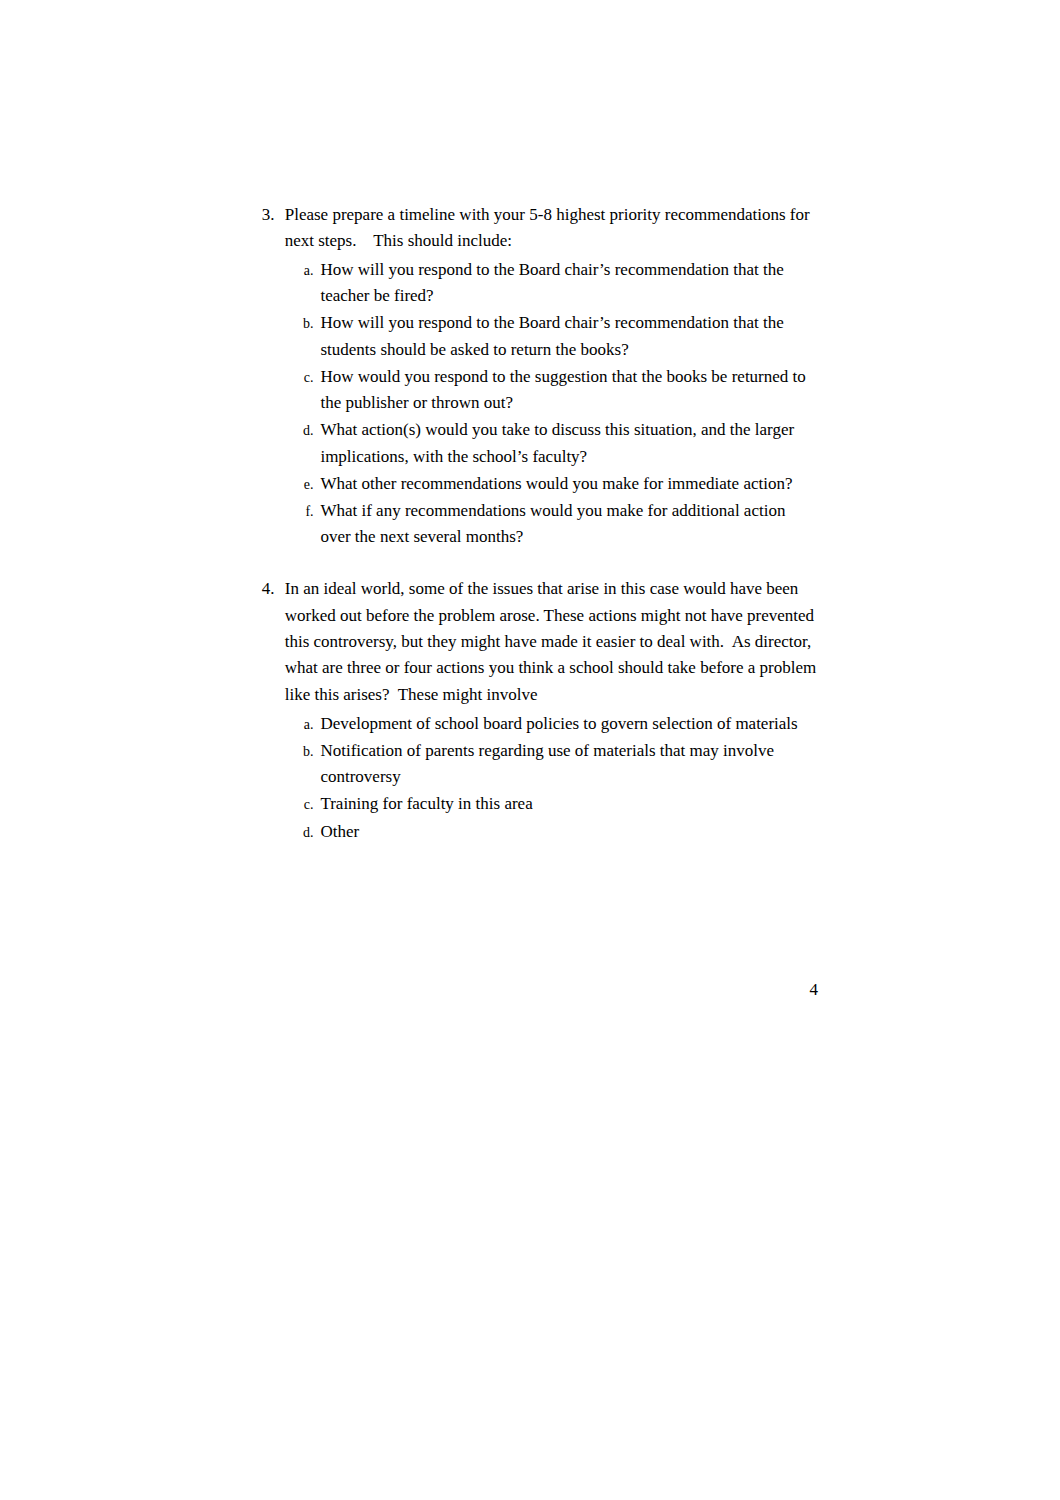Please prepare a timeline with your 5-8 highest priority recommendations for next steps. This should include:
How will you respond to the Board chair’s recommendation that the teacher be fired?
How will you respond to the Board chair’s recommendation that the students should be asked to return the books?
How would you respond to the suggestion that the books be returned to the publisher or thrown out?
What action(s) would you take to discuss this situation, and the larger implications, with the school’s faculty?
What other recommendations would you make for immediate action?
What if any recommendations would you make for additional action over the next several months?
In an ideal world, some of the issues that arise in this case would have been worked out before the problem arose. These actions might not have prevented this controversy, but they might have made it easier to deal with. As director, what are three or four actions you think a school should take before a problem like this arises? These might involve
Development of school board policies to govern selection of materials
Notification of parents regarding use of materials that may involve controversy
Training for faculty in this area
Other
4